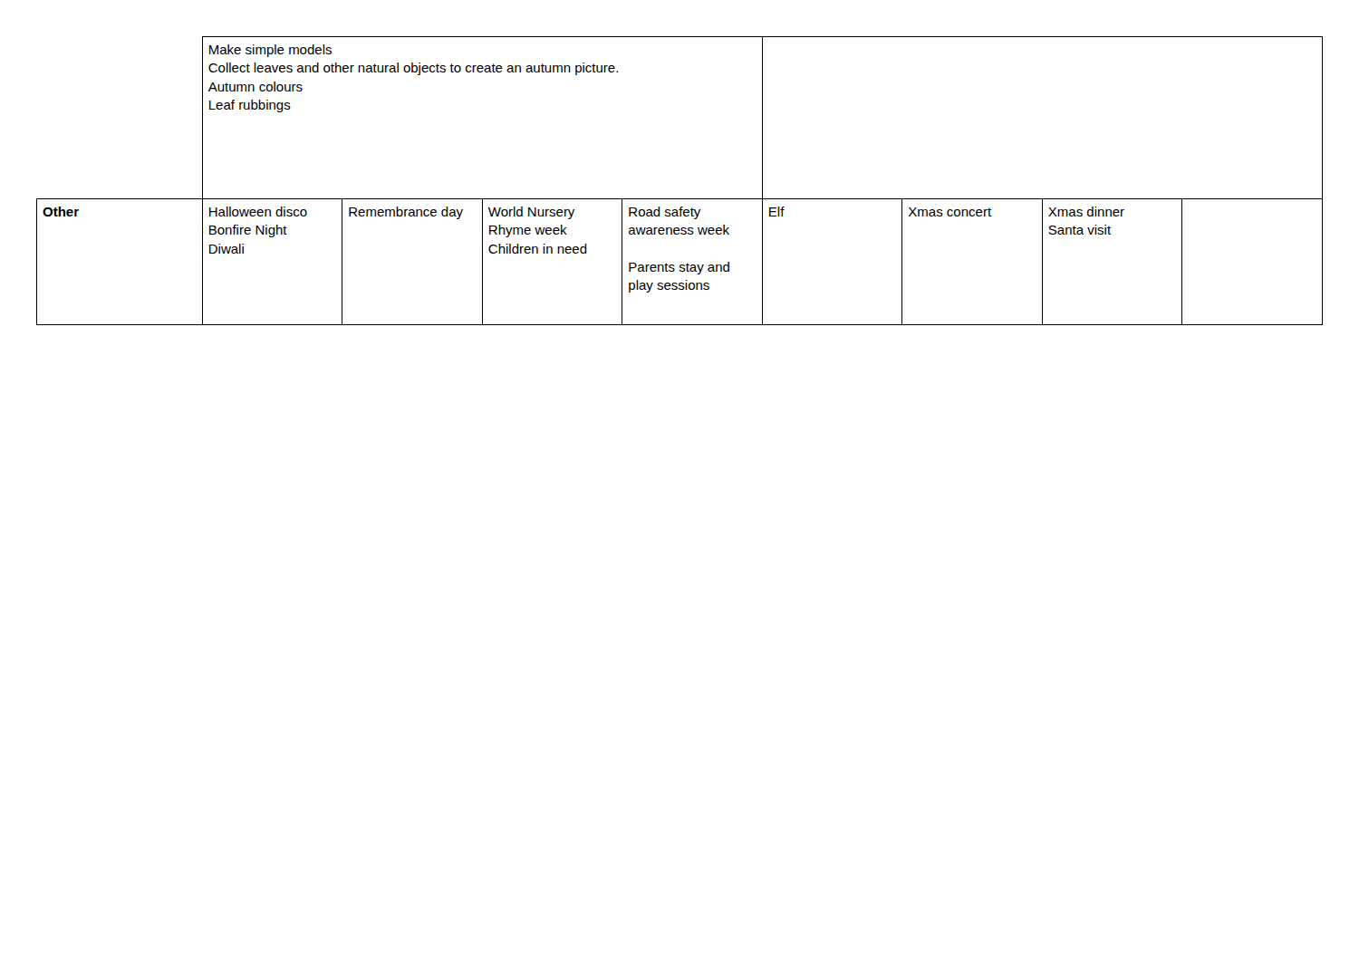| | Make simple models Collect leaves and other natural objects to create an autumn picture. Autumn colours Leaf rubbings | |
| Other | Halloween disco Bonfire Night Diwali | Remembrance day | World Nursery Rhyme week Children in need | Road safety awareness week Parents stay and play sessions | Elf | Xmas concert | Xmas dinner Santa visit | |